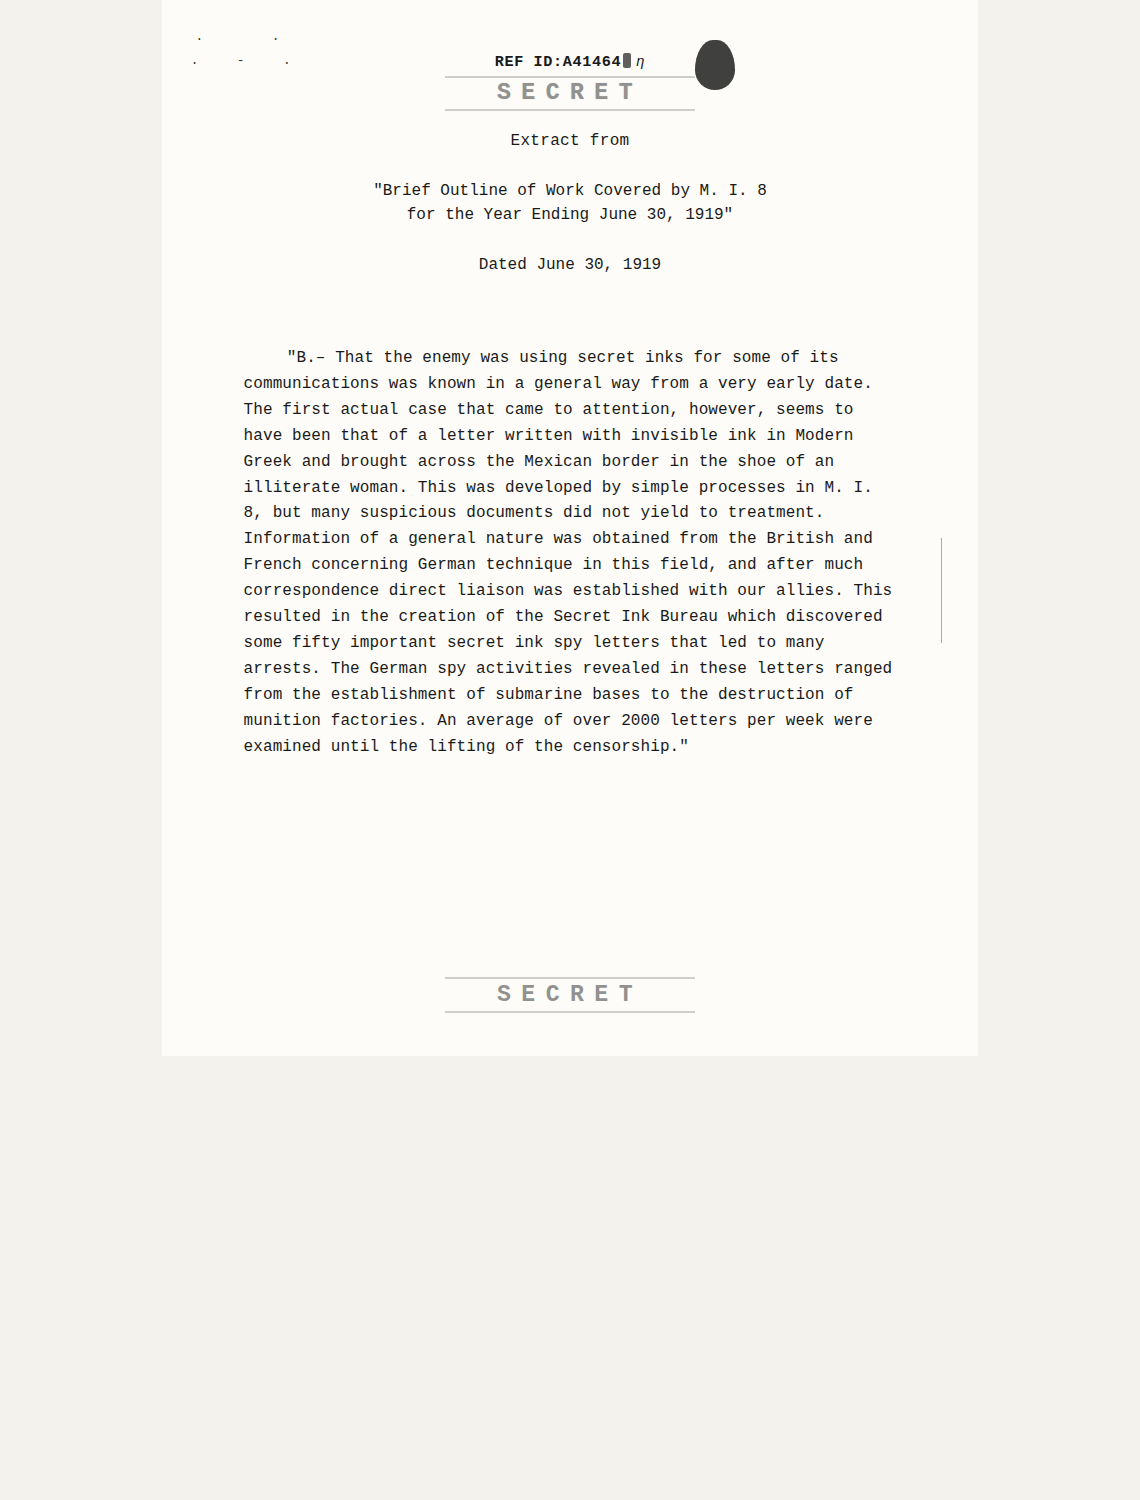. .
. - .
REF ID:A41464 η
SECRET
Extract from
"Brief Outline of Work Covered by M. I. 8
for the Year Ending June 30, 1919"
Dated June 30, 1919
"B.– That the enemy was using secret inks for some of its communications was known in a general way from a very early date. The first actual case that came to attention, however, seems to have been that of a letter written with invisible ink in Modern Greek and brought across the Mexican border in the shoe of an illiterate woman. This was developed by simple processes in M. I. 8, but many suspicious documents did not yield to treatment. Information of a general nature was obtained from the British and French concerning German technique in this field, and after much correspondence direct liaison was established with our allies. This resulted in the creation of the Secret Ink Bureau which discovered some fifty important secret ink spy letters that led to many arrests. The German spy activities revealed in these letters ranged from the establishment of submarine bases to the destruction of munition factories. An average of over 2000 letters per week were examined until the lifting of the censorship."
SECRET